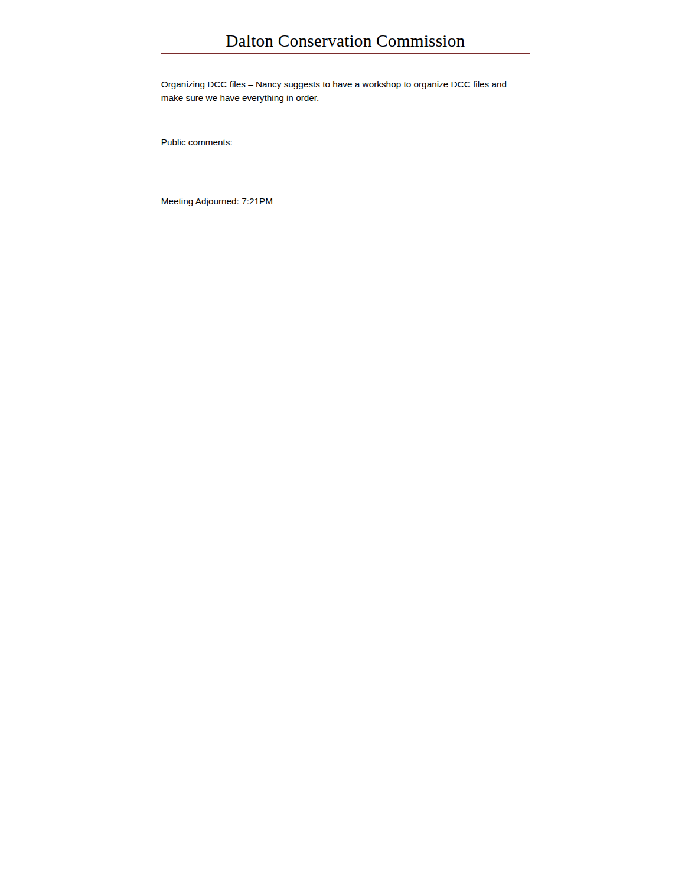Dalton Conservation Commission
Organizing DCC files – Nancy suggests to have a workshop to organize DCC files and make sure we have everything in order.
Public comments:
Meeting Adjourned: 7:21PM